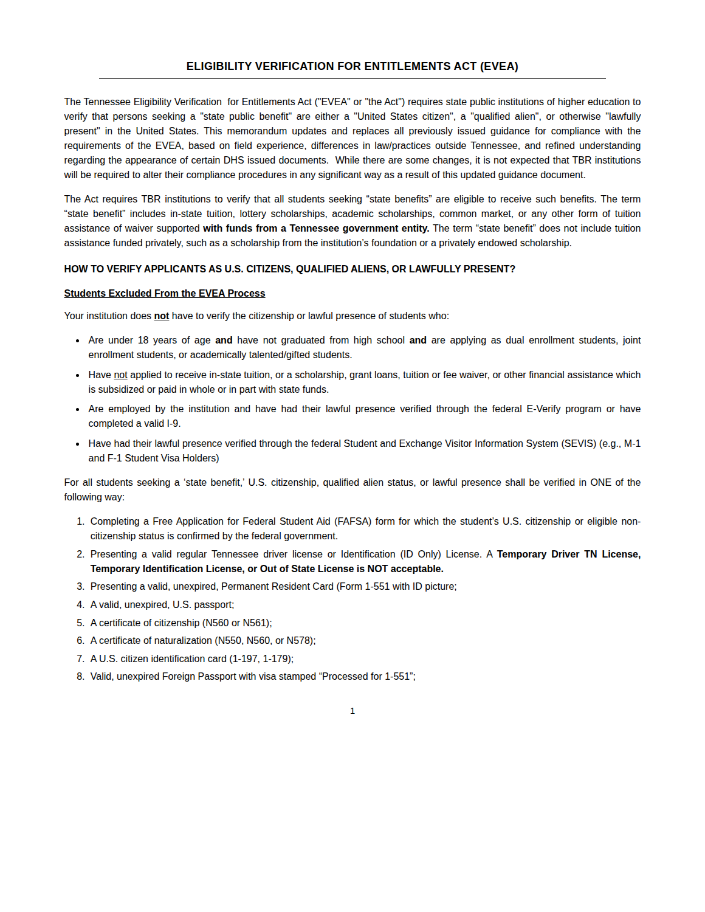ELIGIBILITY VERIFICATION FOR ENTITLEMENTS ACT (EVEA)
The Tennessee Eligibility Verification for Entitlements Act ("EVEA" or "the Act") requires state public institutions of higher education to verify that persons seeking a "state public benefit" are either a "United States citizen", a "qualified alien", or otherwise "lawfully present" in the United States. This memorandum updates and replaces all previously issued guidance for compliance with the requirements of the EVEA, based on field experience, differences in law/practices outside Tennessee, and refined understanding regarding the appearance of certain DHS issued documents. While there are some changes, it is not expected that TBR institutions will be required to alter their compliance procedures in any significant way as a result of this updated guidance document.
The Act requires TBR institutions to verify that all students seeking “state benefits” are eligible to receive such benefits. The term “state benefit” includes in-state tuition, lottery scholarships, academic scholarships, common market, or any other form of tuition assistance of waiver supported with funds from a Tennessee government entity. The term “state benefit” does not include tuition assistance funded privately, such as a scholarship from the institution’s foundation or a privately endowed scholarship.
HOW TO VERIFY APPLICANTS AS U.S. CITIZENS, QUALIFIED ALIENS, OR LAWFULLY PRESENT?
Students Excluded From the EVEA Process
Your institution does not have to verify the citizenship or lawful presence of students who:
Are under 18 years of age and have not graduated from high school and are applying as dual enrollment students, joint enrollment students, or academically talented/gifted students.
Have not applied to receive in-state tuition, or a scholarship, grant loans, tuition or fee waiver, or other financial assistance which is subsidized or paid in whole or in part with state funds.
Are employed by the institution and have had their lawful presence verified through the federal E-Verify program or have completed a valid I-9.
Have had their lawful presence verified through the federal Student and Exchange Visitor Information System (SEVIS) (e.g., M-1 and F-1 Student Visa Holders)
For all students seeking a ‘state benefit,’ U.S. citizenship, qualified alien status, or lawful presence shall be verified in ONE of the following way:
Completing a Free Application for Federal Student Aid (FAFSA) form for which the student’s U.S. citizenship or eligible non-citizenship status is confirmed by the federal government.
Presenting a valid regular Tennessee driver license or Identification (ID Only) License. A Temporary Driver TN License, Temporary Identification License, or Out of State License is NOT acceptable.
Presenting a valid, unexpired, Permanent Resident Card (Form 1-551 with ID picture;
A valid, unexpired, U.S. passport;
A certificate of citizenship (N560 or N561);
A certificate of naturalization (N550, N560, or N578);
A U.S. citizen identification card (1-197, 1-179);
Valid, unexpired Foreign Passport with visa stamped “Processed for 1-551”;
1